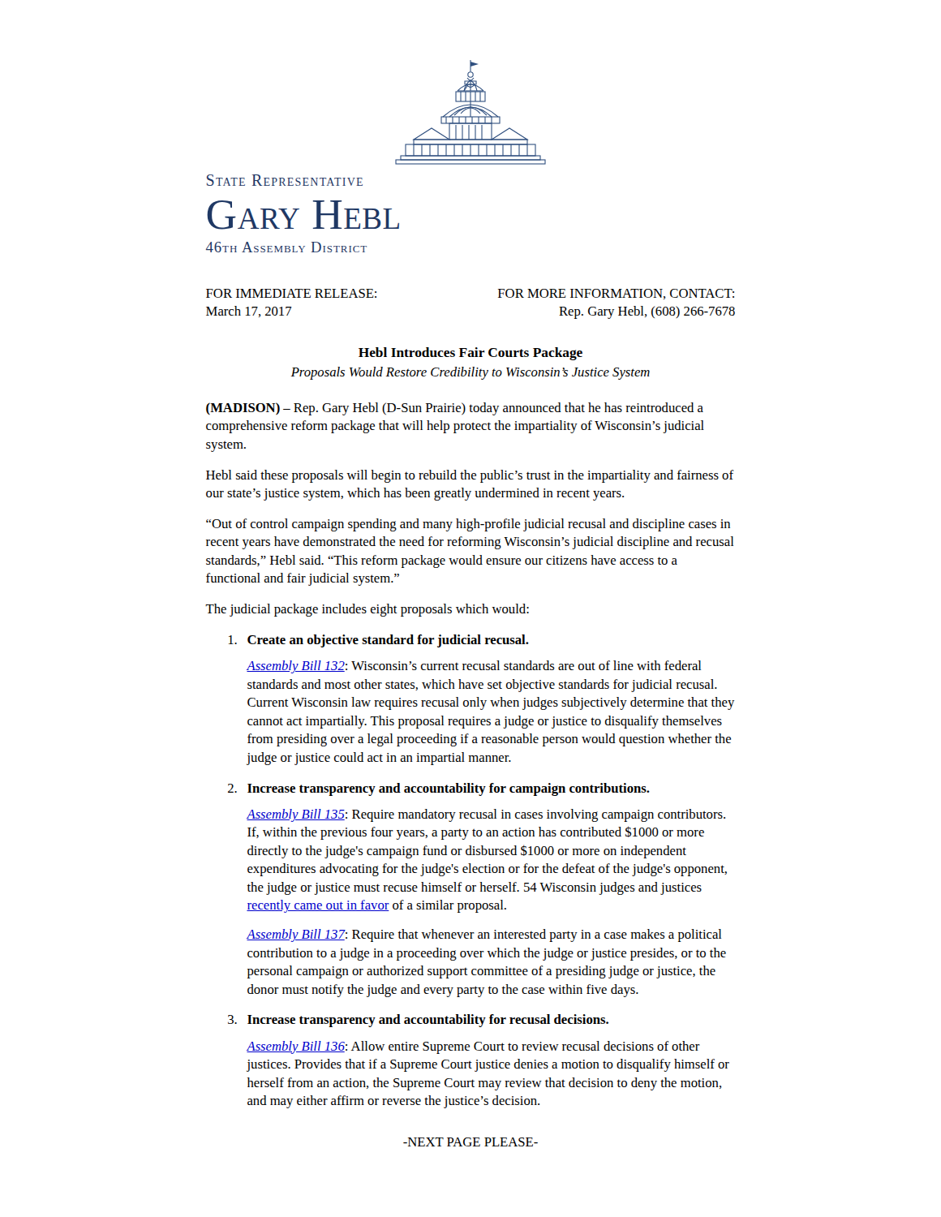State Representative
Gary Hebl
46th Assembly District
| FOR IMMEDIATE RELEASE: March 17, 2017 | FOR MORE INFORMATION, CONTACT: Rep. Gary Hebl, (608) 266-7678 |
Hebl Introduces Fair Courts Package
Proposals Would Restore Credibility to Wisconsin’s Justice System
(MADISON) – Rep. Gary Hebl (D-Sun Prairie) today announced that he has reintroduced a comprehensive reform package that will help protect the impartiality of Wisconsin’s judicial system.
Hebl said these proposals will begin to rebuild the public’s trust in the impartiality and fairness of our state’s justice system, which has been greatly undermined in recent years.
“Out of control campaign spending and many high-profile judicial recusal and discipline cases in recent years have demonstrated the need for reforming Wisconsin’s judicial discipline and recusal standards,” Hebl said. “This reform package would ensure our citizens have access to a functional and fair judicial system.”
The judicial package includes eight proposals which would:
Create an objective standard for judicial recusal.
Assembly Bill 132: Wisconsin’s current recusal standards are out of line with federal standards and most other states, which have set objective standards for judicial recusal. Current Wisconsin law requires recusal only when judges subjectively determine that they cannot act impartially. This proposal requires a judge or justice to disqualify themselves from presiding over a legal proceeding if a reasonable person would question whether the judge or justice could act in an impartial manner.
Increase transparency and accountability for campaign contributions.
Assembly Bill 135: Require mandatory recusal in cases involving campaign contributors. If, within the previous four years, a party to an action has contributed $1000 or more directly to the judge's campaign fund or disbursed $1000 or more on independent expenditures advocating for the judge's election or for the defeat of the judge's opponent, the judge or justice must recuse himself or herself. 54 Wisconsin judges and justices recently came out in favor of a similar proposal.
Assembly Bill 137: Require that whenever an interested party in a case makes a political contribution to a judge in a proceeding over which the judge or justice presides, or to the personal campaign or authorized support committee of a presiding judge or justice, the donor must notify the judge and every party to the case within five days.
Increase transparency and accountability for recusal decisions.
Assembly Bill 136: Allow entire Supreme Court to review recusal decisions of other justices. Provides that if a Supreme Court justice denies a motion to disqualify himself or herself from an action, the Supreme Court may review that decision to deny the motion, and may either affirm or reverse the justice’s decision.
-NEXT PAGE PLEASE-